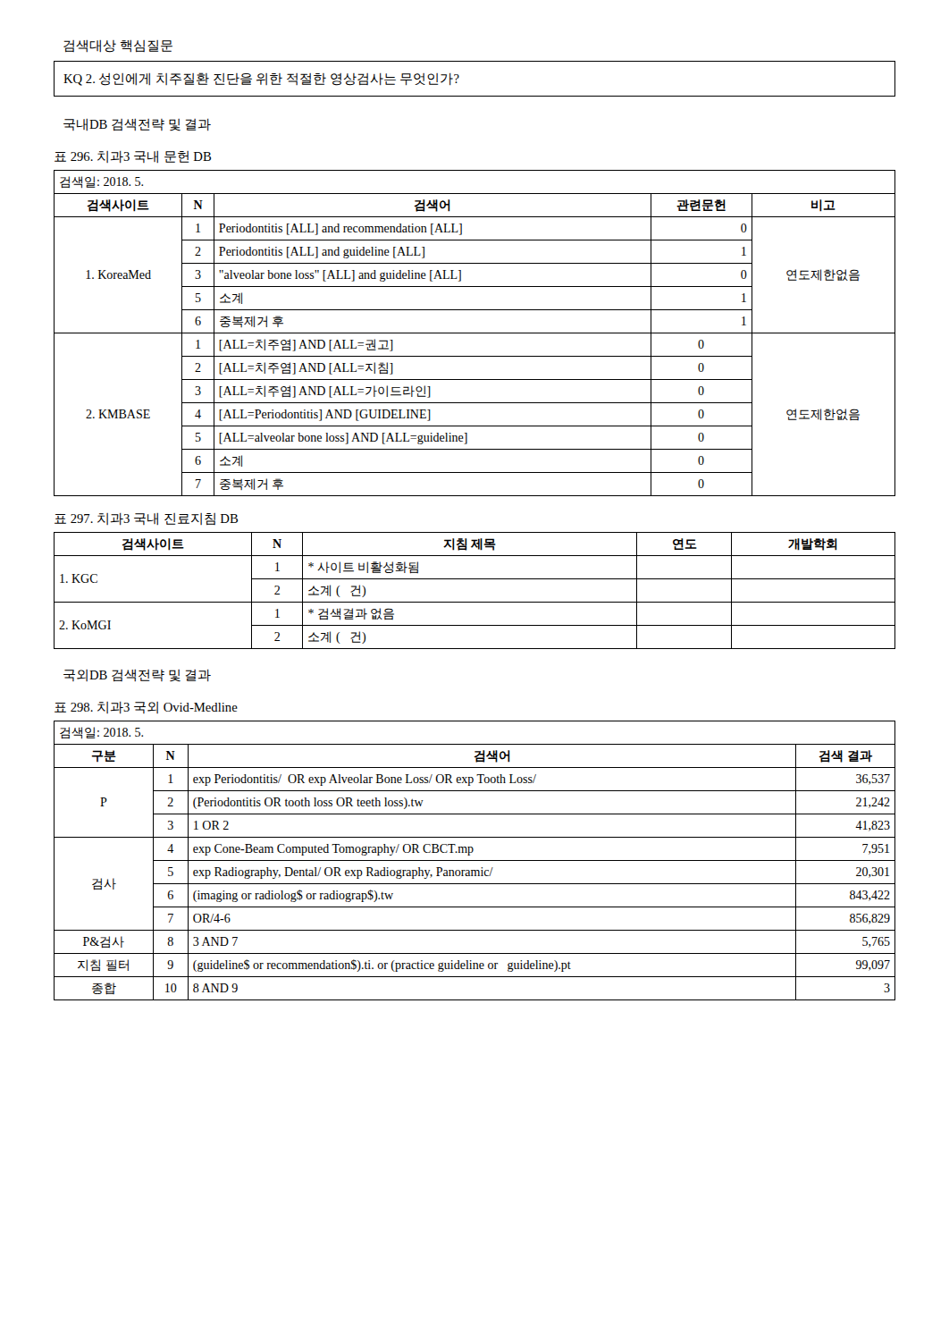검색대상 핵심질문
KQ 2. 성인에게 치주질환 진단을 위한 적절한 영상검사는 무엇인가?
국내DB 검색전략 및 결과
표 296. 치과3 국내 문헌 DB
| 검색일: 2018. 5. |
| 검색사이트 | N | 검색어 | 관련문헌 | 비고 |
| 1. KoreaMed | 1 | Periodontitis [ALL] and recommendation [ALL] | 0 | 연도제한없음 |
| 2 | Periodontitis [ALL] and guideline [ALL] | 1 |
| 3 | "alveolar bone loss" [ALL] and guideline [ALL] | 0 |
| 5 | 소계 | 1 |
| 6 | 중복제거 후 | 1 |
| 2. KMBASE | 1 | [ALL=치주염] AND [ALL=권고] | 0 | 연도제한없음 |
| 2 | [ALL=치주염] AND [ALL=지침] | 0 |
| 3 | [ALL=치주염] AND [ALL=가이드라인] | 0 |
| 4 | [ALL=Periodontitis] AND [GUIDELINE] | 0 |
| 5 | [ALL=alveolar bone loss] AND [ALL=guideline] | 0 |
| 6 | 소계 | 0 |
| 7 | 중복제거 후 | 0 |
표 297. 치과3 국내 진료지침 DB
| 검색사이트 | N | 지침 제목 | 연도 | 개발학회 |
| --- | --- | --- | --- | --- |
| 1. KGC | 1 | * 사이트 비활성화됨 | | |
| 2 | 소계 ( 건) | | |
| 2. KoMGI | 1 | * 검색결과 없음 | | |
| 2 | 소계 ( 건) | | |
국외DB 검색전략 및 결과
표 298. 치과3 국외 Ovid-Medline
| 검색일: 2018. 5. |
| 구분 | N | 검색어 | 검색 결과 |
| P | 1 | exp Periodontitis/ OR exp Alveolar Bone Loss/ OR exp Tooth Loss/ | 36,537 |
| 2 | (Periodontitis OR tooth loss OR teeth loss).tw | 21,242 |
| 3 | 1 OR 2 | 41,823 |
| 검사 | 4 | exp Cone-Beam Computed Tomography/ OR CBCT.mp | 7,951 |
| 5 | exp Radiography, Dental/ OR exp Radiography, Panoramic/ | 20,301 |
| 6 | (imaging or radiolog$ or radiograp$).tw | 843,422 |
| 7 | OR/4-6 | 856,829 |
| P&검사 | 8 | 3 AND 7 | 5,765 |
| 지침 필터 | 9 | (guideline$ or recommendation$).ti. or (practice guideline or guideline).pt | 99,097 |
| 종합 | 10 | 8 AND 9 | 3 |